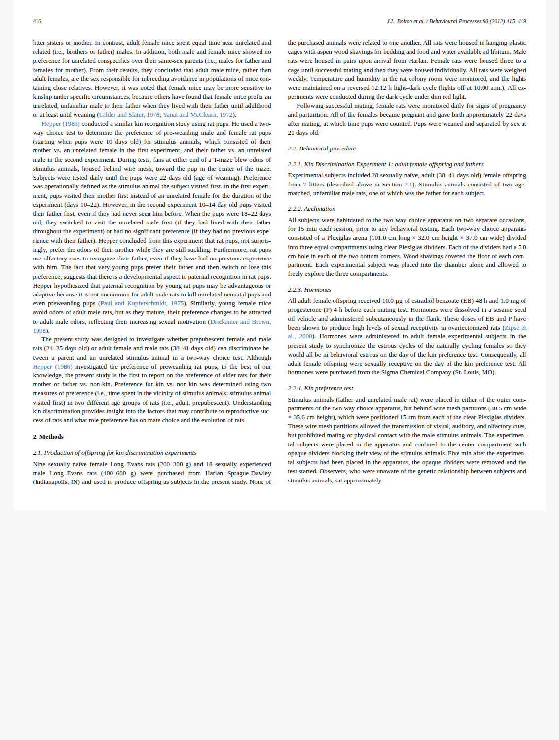416 J.L. Bolton et al. / Behavioural Processes 90 (2012) 415–419
litter sisters or mother. In contrast, adult female mice spent equal time near unrelated and related (i.e., brothers or father) males. In addition, both male and female mice showed no preference for unrelated conspecifics over their same-sex parents (i.e., males for father and females for mother). From their results, they concluded that adult male mice, rather than adult females, are the sex responsible for inbreeding avoidance in populations of mice containing close relatives. However, it was noted that female mice may be more sensitive to kinship under specific circumstances, because others have found that female mice prefer an unrelated, unfamiliar male to their father when they lived with their father until adulthood or at least until weaning (Gilder and Slater, 1978; Yanai and McClearn, 1972).
Hepper (1986) conducted a similar kin recognition study using rat pups. He used a two-way choice test to determine the preference of pre-weanling male and female rat pups (starting when pups were 10 days old) for stimulus animals, which consisted of their mother vs. an unrelated female in the first experiment, and their father vs. an unrelated male in the second experiment. During tests, fans at either end of a T-maze blew odors of stimulus animals, housed behind wire mesh, toward the pup in the center of the maze. Subjects were tested daily until the pups were 22 days old (age of weaning). Preference was operationally defined as the stimulus animal the subject visited first. In the first experiment, pups visited their mother first instead of an unrelated female for the duration of the experiment (days 10–22). However, in the second experiment 10–14 day old pups visited their father first, even if they had never seen him before. When the pups were 18–22 days old, they switched to visit the unrelated male first (if they had lived with their father throughout the experiment) or had no significant preference (if they had no previous experience with their father). Hepper concluded from this experiment that rat pups, not surprisingly, prefer the odors of their mother while they are still suckling. Furthermore, rat pups use olfactory cues to recognize their father, even if they have had no previous experience with him. The fact that very young pups prefer their father and then switch or lose this preference, suggests that there is a developmental aspect to paternal recognition in rat pups. Hepper hypothesized that paternal recognition by young rat pups may be advantageous or adaptive because it is not uncommon for adult male rats to kill unrelated neonatal pups and even preweanling pups (Paul and Kupferschmidt, 1975). Similarly, young female mice avoid odors of adult male rats, but as they mature, their preference changes to be attracted to adult male odors, reflecting their increasing sexual motivation (Drickamer and Brown, 1998).
The present study was designed to investigate whether prepubescent female and male rats (24–25 days old) or adult female and male rats (38–41 days old) can discriminate between a parent and an unrelated stimulus animal in a two-way choice test. Although Hepper (1986) investigated the preference of preweanling rat pups, to the best of our knowledge, the present study is the first to report on the preference of older rats for their mother or father vs. non-kin. Preference for kin vs. non-kin was determined using two measures of preference (i.e., time spent in the vicinity of stimulus animals; stimulus animal visited first) in two different age groups of rats (i.e., adult, prepubescent). Understanding kin discrimination provides insight into the factors that may contribute to reproductive success of rats and what role preference has on mate choice and the evolution of rats.
2. Methods
2.1. Production of offspring for kin discrimination experiments
Nine sexually naïve female Long–Evans rats (200–300 g) and 18 sexually experienced male Long–Evans rats (400–600 g) were purchased from Harlan Sprague-Dawley (Indianapolis, IN) and used to produce offspring as subjects in the present study. None of the purchased animals were related to one another. All rats were housed in hanging plastic cages with aspen wood shavings for bedding and food and water available ad libitum. Male rats were housed in pairs upon arrival from Harlan. Female rats were housed three to a cage until successful mating and then they were housed individually. All rats were weighed weekly. Temperature and humidity in the rat colony room were monitored, and the lights were maintained on a reversed 12:12 h light–dark cycle (lights off at 10:00 a.m.). All experiments were conducted during the dark cycle under dim red light.
Following successful mating, female rats were monitored daily for signs of pregnancy and parturition. All of the females became pregnant and gave birth approximately 22 days after mating, at which time pups were counted. Pups were weaned and separated by sex at 21 days old.
2.2. Behavioral procedure
2.2.1. Kin Discrimination Experiment 1: adult female offspring and fathers
Experimental subjects included 28 sexually naïve, adult (38–41 days old) female offspring from 7 litters (described above in Section 2.1). Stimulus animals consisted of two age-matched, unfamiliar male rats, one of which was the father for each subject.
2.2.2. Acclimation
All subjects were habituated to the two-way choice apparatus on two separate occasions, for 15 min each session, prior to any behavioral testing. Each two-way choice apparatus consisted of a Plexiglas arena (101.0 cm long × 32.0 cm height × 37.0 cm wide) divided into three equal compartments using clear Plexiglas dividers. Each of the dividers had a 5.0 cm hole in each of the two bottom corners. Wood shavings covered the floor of each compartment. Each experimental subject was placed into the chamber alone and allowed to freely explore the three compartments.
2.2.3. Hormones
All adult female offspring received 10.0 μg of estradiol benzoate (EB) 48 h and 1.0 mg of progesterone (P) 4 h before each mating test. Hormones were dissolved in a sesame seed oil vehicle and administered subcutaneously in the flank. These doses of EB and P have been shown to produce high levels of sexual receptivity in ovariectomized rats (Zipse et al., 2000). Hormones were administered to adult female experimental subjects in the present study to synchronize the estrous cycles of the naturally cycling females so they would all be in behavioral estrous on the day of the kin preference test. Consequently, all adult female offspring were sexually receptive on the day of the kin preference test. All hormones were purchased from the Sigma Chemical Company (St. Louis, MO).
2.2.4. Kin preference test
Stimulus animals (father and unrelated male rat) were placed in either of the outer compartments of the two-way choice apparatus, but behind wire mesh partitions (30.5 cm wide × 35.6 cm height), which were positioned 15 cm from each of the clear Plexiglas dividers. These wire mesh partitions allowed the transmission of visual, auditory, and olfactory cues, but prohibited mating or physical contact with the male stimulus animals. The experimental subjects were placed in the apparatus and confined to the center compartment with opaque dividers blocking their view of the stimulus animals. Five min after the experimental subjects had been placed in the apparatus, the opaque dividers were removed and the test started. Observers, who were unaware of the genetic relationship between subjects and stimulus animals, sat approximately